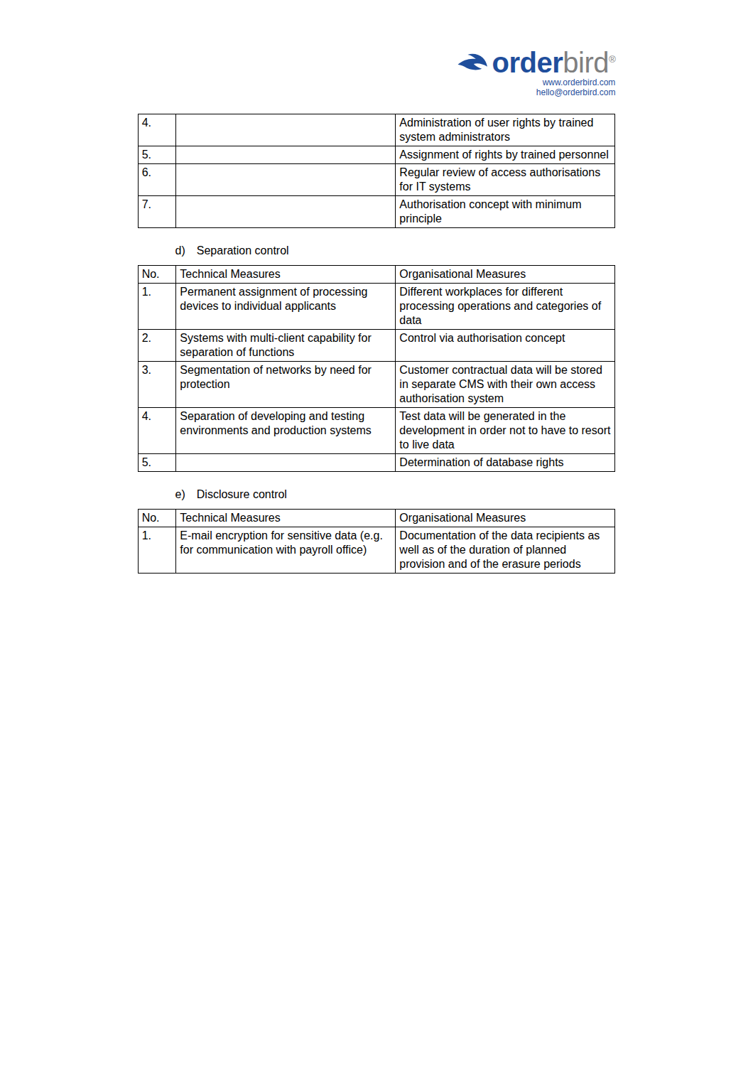order bird®
www.orderbird.com
hello@orderbird.com
| 4. | | Administration of user rights by trained system administrators |
| 5. | | Assignment of rights by trained personnel |
| 6. | | Regular review of access authorisations for IT systems |
| 7. | | Authorisation concept with minimum principle |
d) Separation control
| No. | Technical Measures | Organisational Measures |
| --- | --- | --- |
| 1. | Permanent assignment of processing devices to individual applicants | Different workplaces for different processing operations and categories of data |
| 2. | Systems with multi-client capability for separation of functions | Control via authorisation concept |
| 3. | Segmentation of networks by need for protection | Customer contractual data will be stored in separate CMS with their own access authorisation system |
| 4. | Separation of developing and testing environments and production systems | Test data will be generated in the development in order not to have to resort to live data |
| 5. | | Determination of database rights |
e) Disclosure control
| No. | Technical Measures | Organisational Measures |
| --- | --- | --- |
| 1. | E-mail encryption for sensitive data (e.g. for communication with payroll office) | Documentation of the data recipients as well as of the duration of planned provision and of the erasure periods |